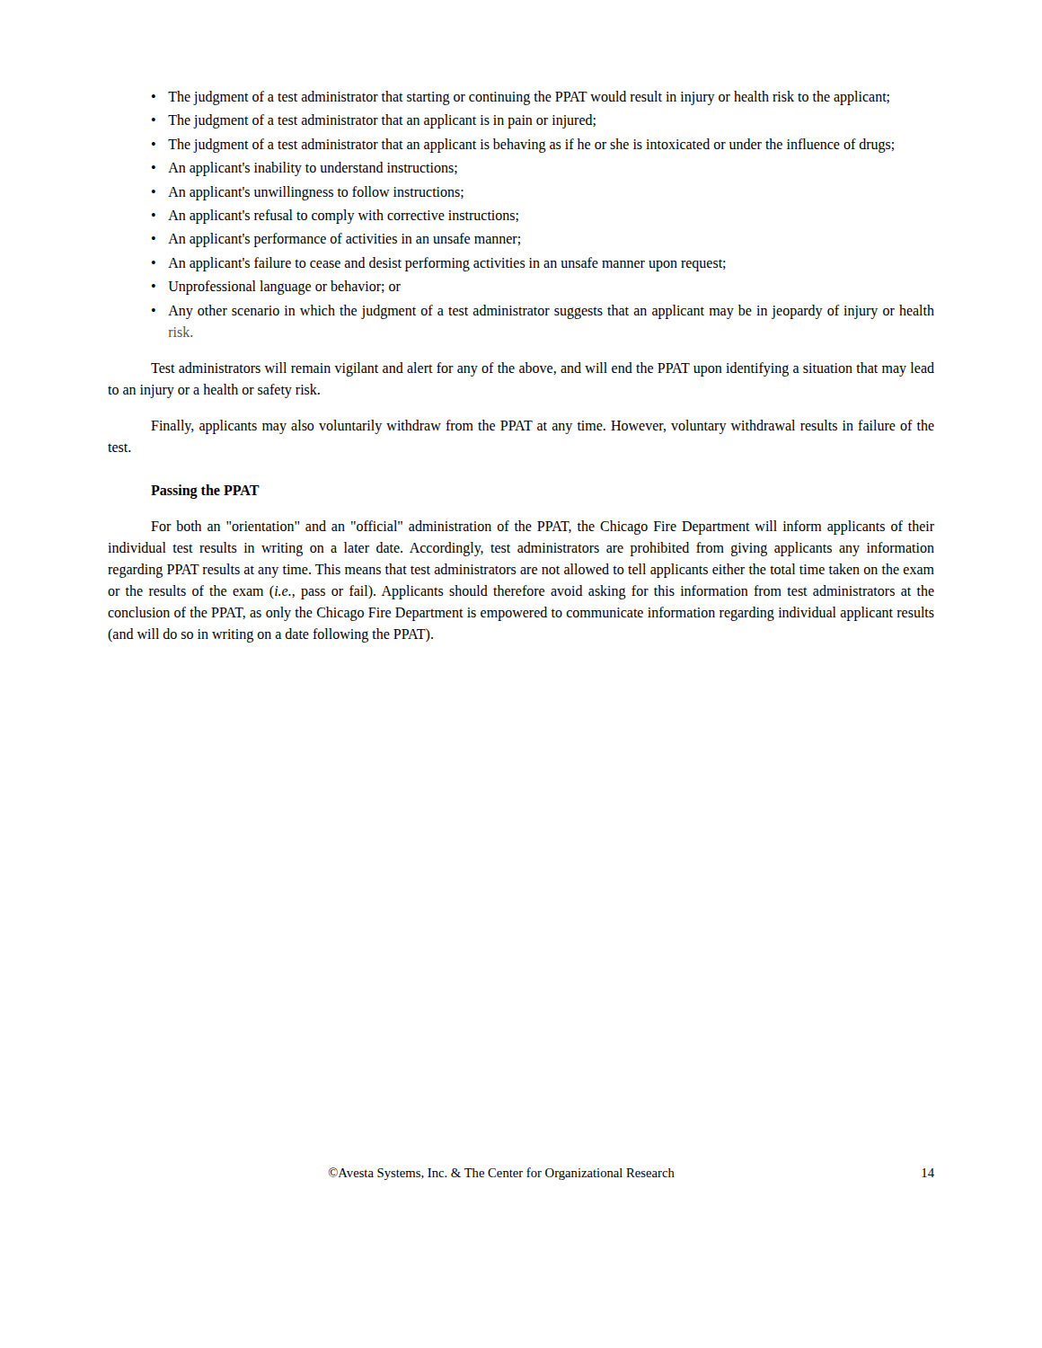The judgment of a test administrator that starting or continuing the PPAT would result in injury or health risk to the applicant;
The judgment of a test administrator that an applicant is in pain or injured;
The judgment of a test administrator that an applicant is behaving as if he or she is intoxicated or under the influence of drugs;
An applicant's inability to understand instructions;
An applicant's unwillingness to follow instructions;
An applicant's refusal to comply with corrective instructions;
An applicant's performance of activities in an unsafe manner;
An applicant's failure to cease and desist performing activities in an unsafe manner upon request;
Unprofessional language or behavior; or
Any other scenario in which the judgment of a test administrator suggests that an applicant may be in jeopardy of injury or health risk.
Test administrators will remain vigilant and alert for any of the above, and will end the PPAT upon identifying a situation that may lead to an injury or a health or safety risk.
Finally, applicants may also voluntarily withdraw from the PPAT at any time. However, voluntary withdrawal results in failure of the test.
Passing the PPAT
For both an "orientation" and an "official" administration of the PPAT, the Chicago Fire Department will inform applicants of their individual test results in writing on a later date. Accordingly, test administrators are prohibited from giving applicants any information regarding PPAT results at any time. This means that test administrators are not allowed to tell applicants either the total time taken on the exam or the results of the exam (i.e., pass or fail). Applicants should therefore avoid asking for this information from test administrators at the conclusion of the PPAT, as only the Chicago Fire Department is empowered to communicate information regarding individual applicant results (and will do so in writing on a date following the PPAT).
©Avesta Systems, Inc. & The Center for Organizational Research
14